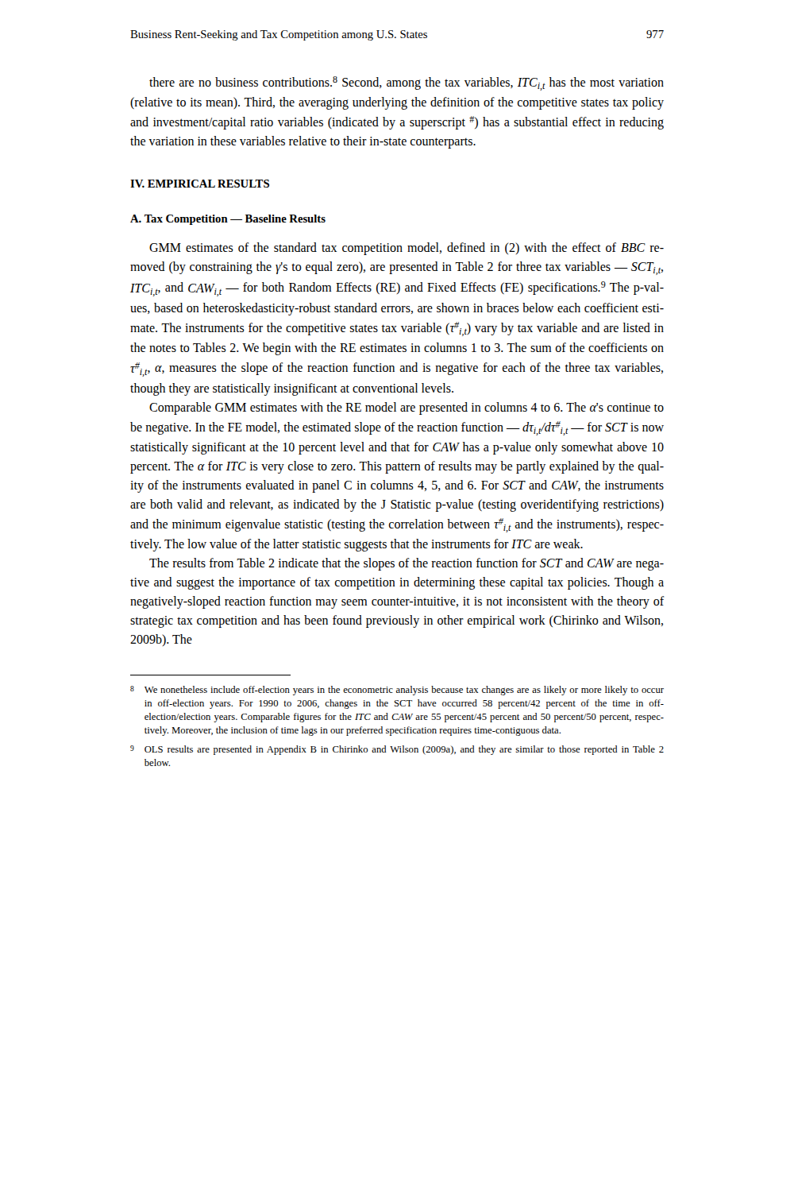Business Rent-Seeking and Tax Competition among U.S. States 977
there are no business contributions.8 Second, among the tax variables, ITCi,t has the most variation (relative to its mean). Third, the averaging underlying the definition of the competitive states tax policy and investment/capital ratio variables (indicated by a superscript #) has a substantial effect in reducing the variation in these variables relative to their in-state counterparts.
IV. Empirical Results
A. Tax Competition — Baseline Results
GMM estimates of the standard tax competition model, defined in (2) with the effect of BBC removed (by constraining the γ's to equal zero), are presented in Table 2 for three tax variables — SCTi,t, ITCi,t, and CAWi,t — for both Random Effects (RE) and Fixed Effects (FE) specifications.9 The p-values, based on heteroskedasticity-robust standard errors, are shown in braces below each coefficient estimate. The instruments for the competitive states tax variable (τ#i,t) vary by tax variable and are listed in the notes to Tables 2. We begin with the RE estimates in columns 1 to 3. The sum of the coefficients on τ#i,t, α, measures the slope of the reaction function and is negative for each of the three tax variables, though they are statistically insignificant at conventional levels.
Comparable GMM estimates with the RE model are presented in columns 4 to 6. The α's continue to be negative. In the FE model, the estimated slope of the reaction function — dτi,t/dτ#i,t — for SCT is now statistically significant at the 10 percent level and that for CAW has a p-value only somewhat above 10 percent. The α for ITC is very close to zero. This pattern of results may be partly explained by the quality of the instruments evaluated in panel C in columns 4, 5, and 6. For SCT and CAW, the instruments are both valid and relevant, as indicated by the J Statistic p-value (testing overidentifying restrictions) and the minimum eigenvalue statistic (testing the correlation between τ#i,t and the instruments), respectively. The low value of the latter statistic suggests that the instruments for ITC are weak.
The results from Table 2 indicate that the slopes of the reaction function for SCT and CAW are negative and suggest the importance of tax competition in determining these capital tax policies. Though a negatively-sloped reaction function may seem counter-intuitive, it is not inconsistent with the theory of strategic tax competition and has been found previously in other empirical work (Chirinko and Wilson, 2009b). The
8 We nonetheless include off-election years in the econometric analysis because tax changes are as likely or more likely to occur in off-election years. For 1990 to 2006, changes in the SCT have occurred 58 percent/42 percent of the time in off-election/election years. Comparable figures for the ITC and CAW are 55 percent/45 percent and 50 percent/50 percent, respectively. Moreover, the inclusion of time lags in our preferred specification requires time-contiguous data.
9 OLS results are presented in Appendix B in Chirinko and Wilson (2009a), and they are similar to those reported in Table 2 below.